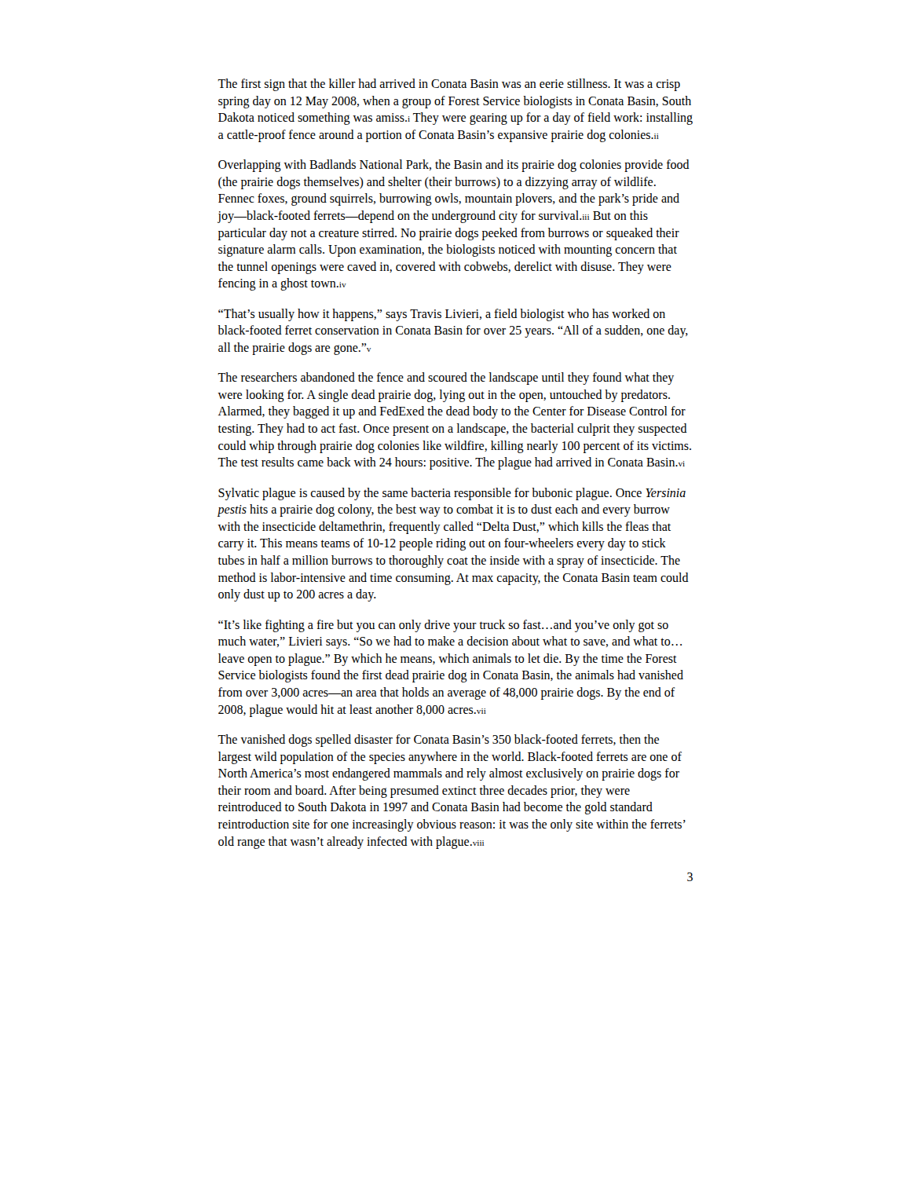The first sign that the killer had arrived in Conata Basin was an eerie stillness. It was a crisp spring day on 12 May 2008, when a group of Forest Service biologists in Conata Basin, South Dakota noticed something was amiss.i They were gearing up for a day of field work: installing a cattle-proof fence around a portion of Conata Basin’s expansive prairie dog colonies.ii
Overlapping with Badlands National Park, the Basin and its prairie dog colonies provide food (the prairie dogs themselves) and shelter (their burrows) to a dizzying array of wildlife. Fennec foxes, ground squirrels, burrowing owls, mountain plovers, and the park’s pride and joy—black-footed ferrets—depend on the underground city for survival.iii But on this particular day not a creature stirred. No prairie dogs peeked from burrows or squeaked their signature alarm calls. Upon examination, the biologists noticed with mounting concern that the tunnel openings were caved in, covered with cobwebs, derelict with disuse. They were fencing in a ghost town.iv
“That’s usually how it happens,” says Travis Livieri, a field biologist who has worked on black-footed ferret conservation in Conata Basin for over 25 years. “All of a sudden, one day, all the prairie dogs are gone.”v
The researchers abandoned the fence and scoured the landscape until they found what they were looking for. A single dead prairie dog, lying out in the open, untouched by predators. Alarmed, they bagged it up and FedExed the dead body to the Center for Disease Control for testing. They had to act fast. Once present on a landscape, the bacterial culprit they suspected could whip through prairie dog colonies like wildfire, killing nearly 100 percent of its victims. The test results came back with 24 hours: positive. The plague had arrived in Conata Basin.vi
Sylvatic plague is caused by the same bacteria responsible for bubonic plague. Once Yersinia pestis hits a prairie dog colony, the best way to combat it is to dust each and every burrow with the insecticide deltamethrin, frequently called “Delta Dust,” which kills the fleas that carry it. This means teams of 10-12 people riding out on four-wheelers every day to stick tubes in half a million burrows to thoroughly coat the inside with a spray of insecticide. The method is labor-intensive and time consuming. At max capacity, the Conata Basin team could only dust up to 200 acres a day.
“It’s like fighting a fire but you can only drive your truck so fast…and you’ve only got so much water,” Livieri says. “So we had to make a decision about what to save, and what to…leave open to plague.” By which he means, which animals to let die. By the time the Forest Service biologists found the first dead prairie dog in Conata Basin, the animals had vanished from over 3,000 acres—an area that holds an average of 48,000 prairie dogs. By the end of 2008, plague would hit at least another 8,000 acres.vii
The vanished dogs spelled disaster for Conata Basin’s 350 black-footed ferrets, then the largest wild population of the species anywhere in the world. Black-footed ferrets are one of North America’s most endangered mammals and rely almost exclusively on prairie dogs for their room and board. After being presumed extinct three decades prior, they were reintroduced to South Dakota in 1997 and Conata Basin had become the gold standard reintroduction site for one increasingly obvious reason: it was the only site within the ferrets’ old range that wasn’t already infected with plague.viii
3